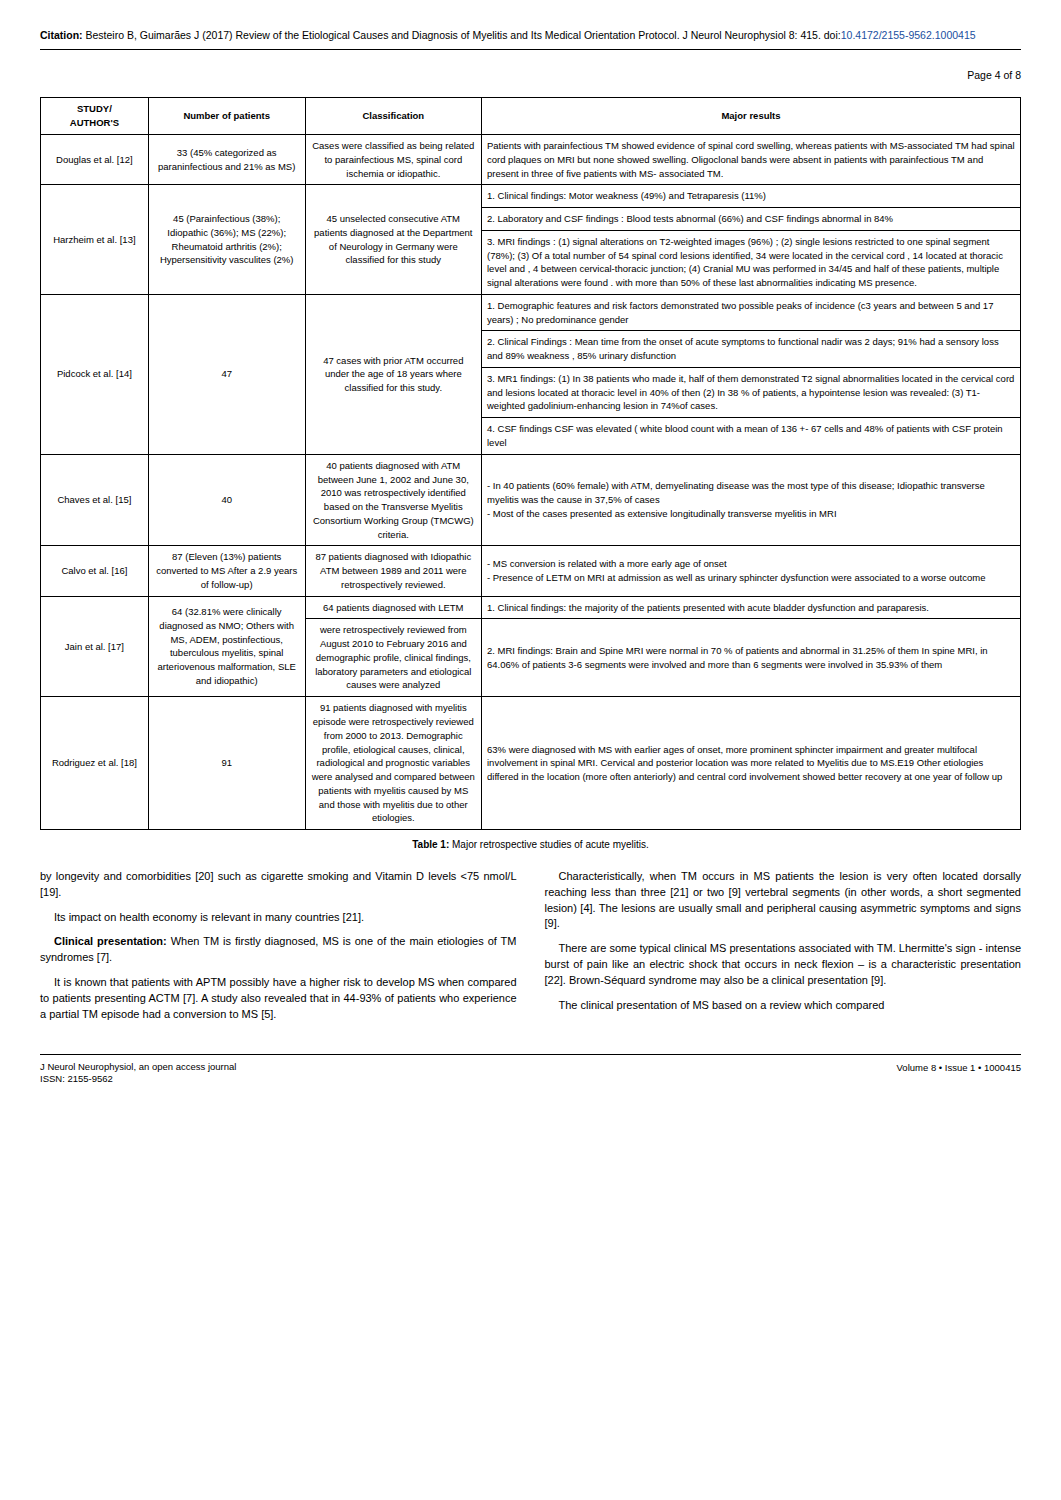Citation: Besteiro B, Guimarães J (2017) Review of the Etiological Causes and Diagnosis of Myelitis and Its Medical Orientation Protocol. J Neurol Neurophysiol 8: 415. doi:10.4172/2155-9562.1000415
Page 4 of 8
| STUDY/ AUTHOR'S | Number of patients | Classification | Major results |
| --- | --- | --- | --- |
| Douglas et al. [12] | 33 (45% categorized as paraninfectious and 21% as MS) | Cases were classified as being related to parainfectious MS, spinal cord ischemia or idiopathic. | Patients with parainfectious TM showed evidence of spinal cord swelling, whereas patients with MS-associated TM had spinal cord plaques on MRI but none showed swelling. Oligoclonal bands were absent in patients with parainfectious TM and present in three of five patients with MS- associated TM. |
| Harzheim et al. [13] | 45 (Parainfectious (38%); Idiopathic (36%); MS (22%); Rheumatoid arthritis (2%); Hypersensitivity vasculites (2%) | 45 unselected consecutive ATM patients diagnosed at the Department of Neurology in Germany were classified for this study | 1. Clinical findings: Motor weakness (49%) and Tetraparesis (11%) |
| 2. Laboratory and CSF findings : Blood tests abnormal (66%) and CSF findings abnormal in 84% |
| 3. MRI findings : (1) signal alterations on T2-weighted images (96%) ; (2) single lesions restricted to one spinal segment (78%); (3) Of a total number of 54 spinal cord lesions identified, 34 were located in the cervical cord , 14 located at thoracic level and , 4 between cervical-thoracic junction; (4) Cranial MU was performed in 34/45 and half of these patients, multiple signal alterations were found . with more than 50% of these last abnormalities indicating MS presence. |
| Pidcock et al. [14] | 47 | 47 cases with prior ATM occurred under the age of 18 years where classified for this study. | 1. Demographic features and risk factors demonstrated two possible peaks of incidence (c3 years and between 5 and 17 years) ; No predominance gender |
| 2. Clinical Findings : Mean time from the onset of acute symptoms to functional nadir was 2 days; 91% had a sensory loss and 89% weakness , 85% urinary disfunction |
| 3. MR1 findings: (1) In 38 patients who made it, half of them demonstrated T2 signal abnormalities located in the cervical cord and lesions located at thoracic level in 40% of then (2) In 38 % of patients, a hypointense lesion was revealed: (3) T1-weighted gadolinium-enhancing lesion in 74%of cases. |
| 4. CSF findings CSF was elevated ( white blood count with a mean of 136 +- 67 cells and 48% of patients with CSF protein level |
| Chaves et al. [15] | 40 | 40 patients diagnosed with ATM between June 1, 2002 and June 30, 2010 was retrospectively identified based on the Transverse Myelitis Consortium Working Group (TMCWG) criteria. | - In 40 patients (60% female) with ATM, demyelinating disease was the most type of this disease; Idiopathic transverse myelitis was the cause in 37,5% of cases - Most of the cases presented as extensive longitudinally transverse myelitis in MRI |
| Calvo et al. [16] | 87 (Eleven (13%) patients converted to MS After a 2.9 years of follow-up) | 87 patients diagnosed with Idiopathic ATM between 1989 and 2011 were retrospectively reviewed. | - MS conversion is related with a more early age of onset - Presence of LETM on MRI at admission as well as urinary sphincter dysfunction were associated to a worse outcome |
| Jain et al. [17] | 64 (32.81% were clinically diagnosed as NMO; Others with MS, ADEM, postinfectious, tuberculous myelitis, spinal arteriovenous malformation, SLE and idiopathic) | 64 patients diagnosed with LETM | 1. Clinical findings: the majority of the patients presented with acute bladder dysfunction and paraparesis. |
| were retrospectively reviewed from August 2010 to February 2016 and demographic profile, clinical findings, laboratory parameters and etiological causes were analyzed | 2. MRI findings: Brain and Spine MRI were normal in 70 % of patients and abnormal in 31.25% of them In spine MRI, in 64.06% of patients 3-6 segments were involved and more than 6 segments were involved in 35.93% of them |
| Rodriguez et al. [18] | 91 | 91 patients diagnosed with myelitis episode were retrospectively reviewed from 2000 to 2013. Demographic profile, etiological causes, clinical, radiological and prognostic variables were analysed and compared between patients with myelitis caused by MS and those with myelitis due to other etiologies. | 63% were diagnosed with MS with earlier ages of onset, more prominent sphincter impairment and greater multifocal involvement in spinal MRI. Cervical and posterior location was more related to Myelitis due to MS.E19 Other etiologies differed in the location (more often anteriorly) and central cord involvement showed better recovery at one year of follow up |
Table 1: Major retrospective studies of acute myelitis.
by longevity and comorbidities [20] such as cigarette smoking and Vitamin D levels <75 nmol/L [19].
Its impact on health economy is relevant in many countries [21].
Clinical presentation: When TM is firstly diagnosed, MS is one of the main etiologies of TM syndromes [7].
It is known that patients with APTM possibly have a higher risk to develop MS when compared to patients presenting ACTM [7]. A study also revealed that in 44-93% of patients who experience a partial TM episode had a conversion to MS [5].
Characteristically, when TM occurs in MS patients the lesion is very often located dorsally reaching less than three [21] or two [9] vertebral segments (in other words, a short segmented lesion) [4]. The lesions are usually small and peripheral causing asymmetric symptoms and signs [9].
There are some typical clinical MS presentations associated with TM. Lhermitte's sign - intense burst of pain like an electric shock that occurs in neck flexion – is a characteristic presentation [22]. Brown-Séquard syndrome may also be a clinical presentation [9].
The clinical presentation of MS based on a review which compared
J Neurol Neurophysiol, an open access journal
ISSN: 2155-9562
Volume 8 • Issue 1 • 1000415